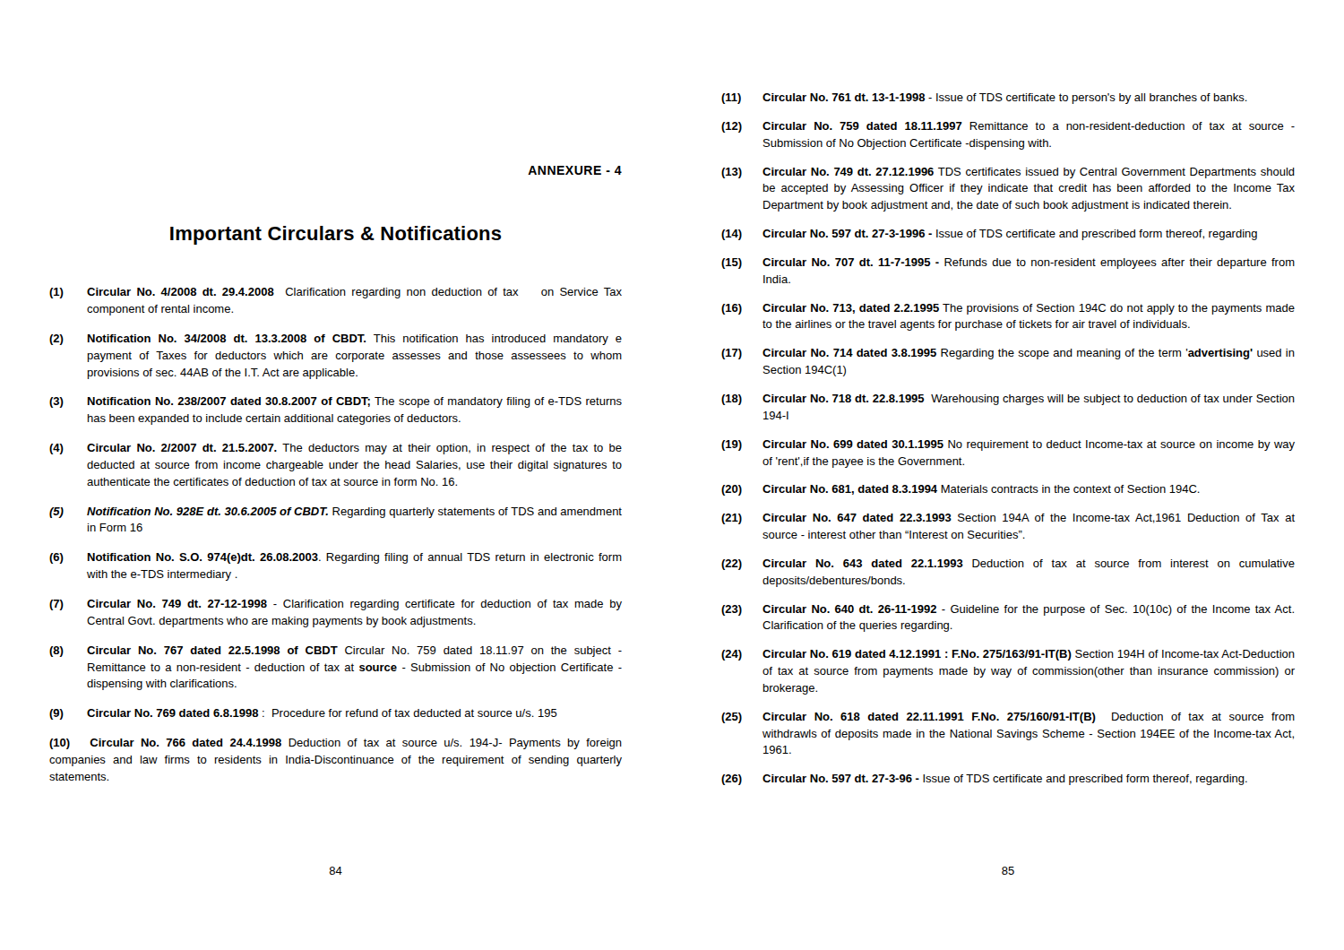ANNEXURE - 4
Important Circulars & Notifications
(1) Circular No. 4/2008 dt. 29.4.2008 Clarification regarding non deduction of tax on Service Tax component of rental income.
(2) Notification No. 34/2008 dt. 13.3.2008 of CBDT. This notification has introduced mandatory e payment of Taxes for deductors which are corporate assesses and those assessees to whom provisions of sec. 44AB of the I.T. Act are applicable.
(3) Notification No. 238/2007 dated 30.8.2007 of CBDT; The scope of mandatory filing of e-TDS returns has been expanded to include certain additional categories of deductors.
(4) Circular No. 2/2007 dt. 21.5.2007. The deductors may at their option, in respect of the tax to be deducted at source from income chargeable under the head Salaries, use their digital signatures to authenticate the certificates of deduction of tax at source in form No. 16.
(5) Notification No. 928E dt. 30.6.2005 of CBDT. Regarding quarterly statements of TDS and amendment in Form 16
(6) Notification No. S.O. 974(e)dt. 26.08.2003. Regarding filing of annual TDS return in electronic form with the e-TDS intermediary .
(7) Circular No. 749 dt. 27-12-1998 - Clarification regarding certificate for deduction of tax made by Central Govt. departments who are making payments by book adjustments.
(8) Circular No. 767 dated 22.5.1998 of CBDT Circular No. 759 dated 18.11.97 on the subject - Remittance to a non-resident - deduction of tax at source - Submission of No objection Certificate - dispensing with clarifications.
(9) Circular No. 769 dated 6.8.1998 : Procedure for refund of tax deducted at source u/s. 195
(10) Circular No. 766 dated 24.4.1998 Deduction of tax at source u/s. 194-J- Payments by foreign companies and law firms to residents in India-Discontinuance of the requirement of sending quarterly statements.
84
(11) Circular No. 761 dt. 13-1-1998 - Issue of TDS certificate to person's by all branches of banks.
(12) Circular No. 759 dated 18.11.1997 Remittance to a non-resident-deduction of tax at source - Submission of No Objection Certificate -dispensing with.
(13) Circular No. 749 dt. 27.12.1996 TDS certificates issued by Central Government Departments should be accepted by Assessing Officer if they indicate that credit has been afforded to the Income Tax Department by book adjustment and, the date of such book adjustment is indicated therein.
(14) Circular No. 597 dt. 27-3-1996 - Issue of TDS certificate and prescribed form thereof, regarding
(15) Circular No. 707 dt. 11-7-1995 - Refunds due to non-resident employees after their departure from India.
(16) Circular No. 713, dated 2.2.1995 The provisions of Section 194C do not apply to the payments made to the airlines or the travel agents for purchase of tickets for air travel of individuals.
(17) Circular No. 714 dated 3.8.1995 Regarding the scope and meaning of the term 'advertising' used in Section 194C(1)
(18) Circular No. 718 dt. 22.8.1995 Warehousing charges will be subject to deduction of tax under Section 194-I
(19) Circular No. 699 dated 30.1.1995 No requirement to deduct Income-tax at source on income by way of 'rent',if the payee is the Government.
(20) Circular No. 681, dated 8.3.1994 Materials contracts in the context of Section 194C.
(21) Circular No. 647 dated 22.3.1993 Section 194A of the Income-tax Act,1961 Deduction of Tax at source - interest other than “Interest on Securities”.
(22) Circular No. 643 dated 22.1.1993 Deduction of tax at source from interest on cumulative deposits/debentures/bonds.
(23) Circular No. 640 dt. 26-11-1992 - Guideline for the purpose of Sec. 10(10c) of the Income tax Act. Clarification of the queries regarding.
(24) Circular No. 619 dated 4.12.1991 : F.No. 275/163/91-IT(B) Section 194H of Income-tax Act-Deduction of tax at source from payments made by way of commission(other than insurance commission) or brokerage.
(25) Circular No. 618 dated 22.11.1991 F.No. 275/160/91-IT(B) Deduction of tax at source from withdrawls of deposits made in the National Savings Scheme - Section 194EE of the Income-tax Act, 1961.
(26) Circular No. 597 dt. 27-3-96 - Issue of TDS certificate and prescribed form thereof, regarding.
85